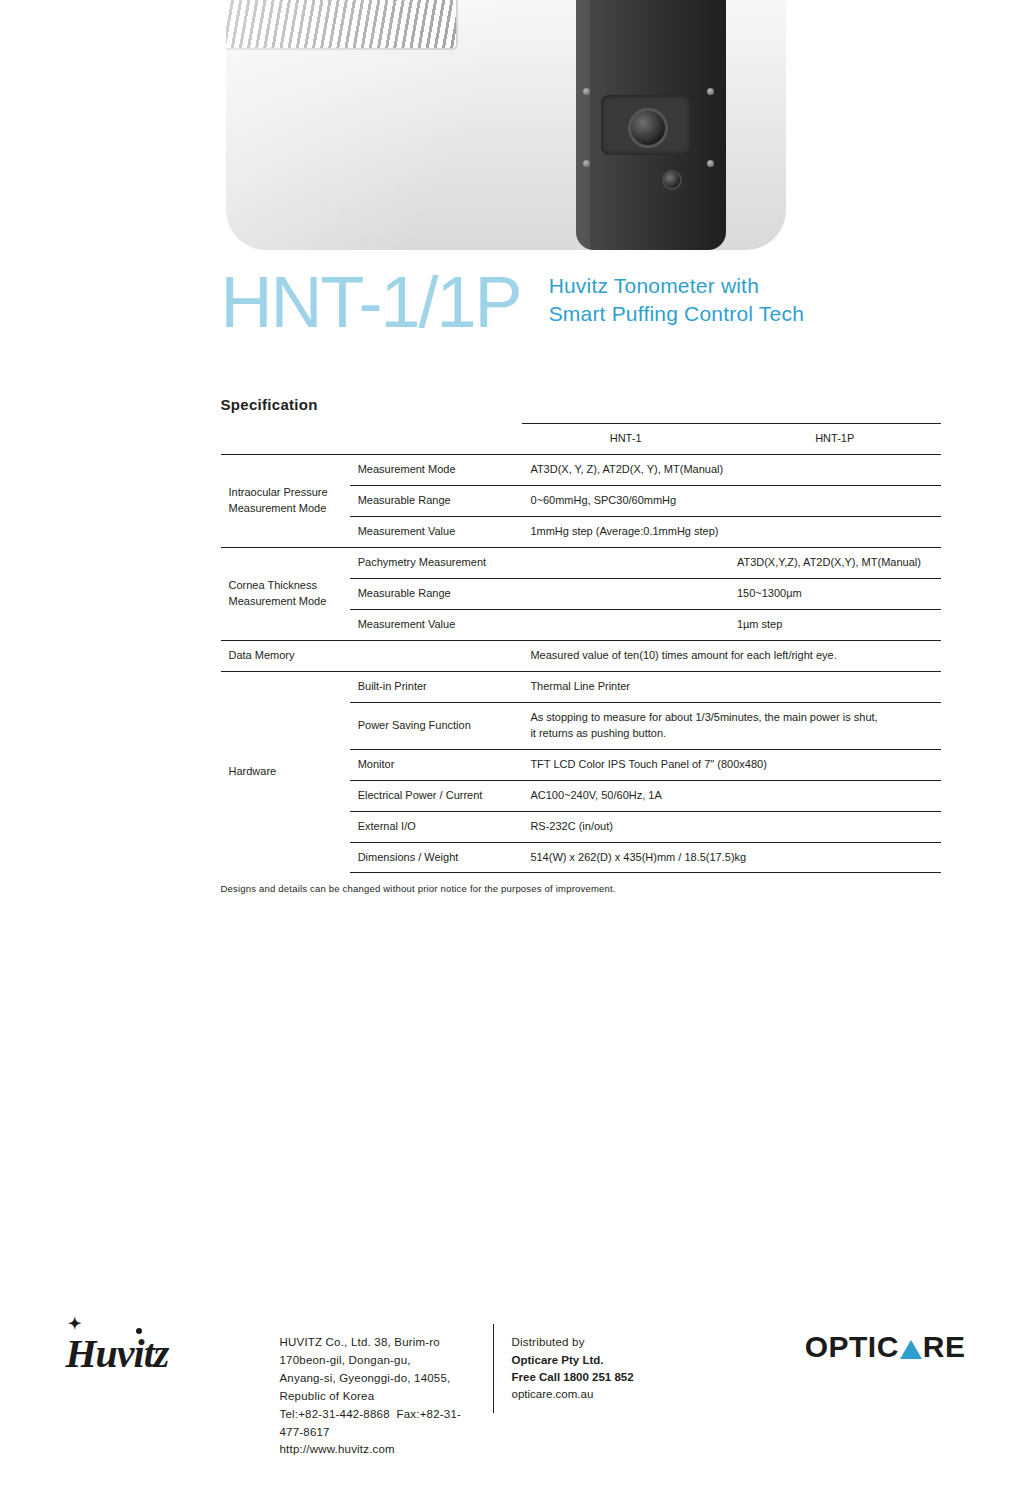HNT-1/1P
Huvitz Tonometer with
Smart Puffing Control Tech
Specification
| | | HNT-1 | HNT-1P |
| --- | --- | --- | --- |
| Intraocular Pressure Measurement Mode | Measurement Mode | AT3D(X, Y, Z), AT2D(X, Y), MT(Manual) |
| Measurable Range | 0~60mmHg, SPC30/60mmHg |
| Measurement Value | 1mmHg step (Average:0.1mmHg step) |
| Cornea Thickness Measurement Mode | Pachymetry Measurement | | AT3D(X,Y,Z), AT2D(X,Y), MT(Manual) |
| Measurable Range | | 150~1300µm |
| Measurement Value | | 1µm step |
| Data Memory | Measured value of ten(10) times amount for each left/right eye. |
| Hardware | Built-in Printer | Thermal Line Printer |
| Power Saving Function | As stopping to measure for about 1/3/5minutes, the main power is shut, it returns as pushing button. |
| Monitor | TFT LCD Color IPS Touch Panel of 7" (800x480) |
| Electrical Power / Current | AC100~240V, 50/60Hz, 1A |
| External I/O | RS-232C (in/out) |
| Dimensions / Weight | 514(W) x 262(D) x 435(H)mm / 18.5(17.5)kg |
Designs and details can be changed without prior notice for the purposes of improvement.
✦Huvitz
HUVITZ Co., Ltd. 38, Burim-ro 170beon-gil, Dongan-gu,
Anyang-si, Gyeonggi-do, 14055, Republic of Korea
Tel:+82-31-442-8868 Fax:+82-31-477-8617
http://www.huvitz.com
Distributed by
Opticare Pty Ltd.
Free Call 1800 251 852
opticare.com.au
OPTIC RE